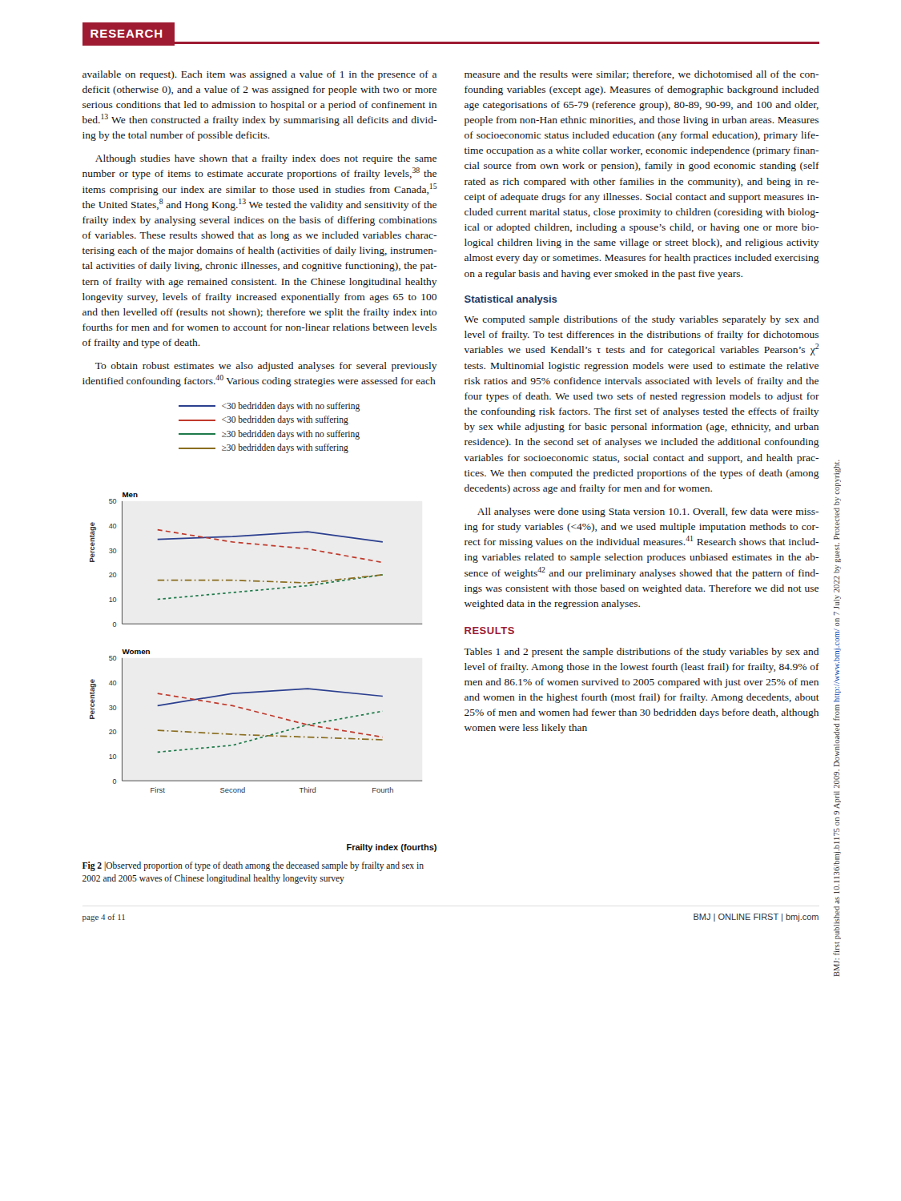RESEARCH
BMJ: first published as 10.1136/bmj.b1175 on 9 April 2009. Downloaded from http://www.bmj.com/ on 7 July 2022 by guest. Protected by copyright.
available on request). Each item was assigned a value of 1 in the presence of a deficit (otherwise 0), and a value of 2 was assigned for people with two or more serious conditions that led to admission to hospital or a period of confinement in bed.13 We then constructed a frailty index by summarising all deficits and dividing by the total number of possible deficits.
Although studies have shown that a frailty index does not require the same number or type of items to estimate accurate proportions of frailty levels,38 the items comprising our index are similar to those used in studies from Canada,15 the United States,8 and Hong Kong.13 We tested the validity and sensitivity of the frailty index by analysing several indices on the basis of differing combinations of variables. These results showed that as long as we included variables characterising each of the major domains of health (activities of daily living, instrumental activities of daily living, chronic illnesses, and cognitive functioning), the pattern of frailty with age remained consistent. In the Chinese longitudinal healthy longevity survey, levels of frailty increased exponentially from ages 65 to 100 and then levelled off (results not shown); therefore we split the frailty index into fourths for men and for women to account for non-linear relations between levels of frailty and type of death.
To obtain robust estimates we also adjusted analyses for several previously identified confounding factors.40 Various coding strategies were assessed for each
<30 bedridden days with no suffering
<30 bedridden days with suffering
≥30 bedridden days with no suffering
≥30 bedridden days with suffering
Men 50 40 30 20 10 0 Percentage Women 50 40 30 20 10 0 Percentage First Second Third Fourth
Frailty index (fourths)
Fig 2 |Observed proportion of type of death among the deceased sample by frailty and sex in 2002 and 2005 waves of Chinese longitudinal healthy longevity survey
measure and the results were similar; therefore, we dichotomised all of the confounding variables (except age). Measures of demographic background included age categorisations of 65-79 (reference group), 80-89, 90-99, and 100 and older, people from non-Han ethnic minorities, and those living in urban areas. Measures of socioeconomic status included education (any formal education), primary lifetime occupation as a white collar worker, economic independence (primary financial source from own work or pension), family in good economic standing (self rated as rich compared with other families in the community), and being in receipt of adequate drugs for any illnesses. Social contact and support measures included current marital status, close proximity to children (coresiding with biological or adopted children, including a spouse’s child, or having one or more biological children living in the same village or street block), and religious activity almost every day or sometimes. Measures for health practices included exercising on a regular basis and having ever smoked in the past five years.
Statistical analysis
We computed sample distributions of the study variables separately by sex and level of frailty. To test differences in the distributions of frailty for dichotomous variables we used Kendall’s τ tests and for categorical variables Pearson’s χ2 tests. Multinomial logistic regression models were used to estimate the relative risk ratios and 95% confidence intervals associated with levels of frailty and the four types of death. We used two sets of nested regression models to adjust for the confounding risk factors. The first set of analyses tested the effects of frailty by sex while adjusting for basic personal information (age, ethnicity, and urban residence). In the second set of analyses we included the additional confounding variables for socioeconomic status, social contact and support, and health practices. We then computed the predicted proportions of the types of death (among decedents) across age and frailty for men and for women.
All analyses were done using Stata version 10.1. Overall, few data were missing for study variables (<4%), and we used multiple imputation methods to correct for missing values on the individual measures.41 Research shows that including variables related to sample selection produces unbiased estimates in the absence of weights42 and our preliminary analyses showed that the pattern of findings was consistent with those based on weighted data. Therefore we did not use weighted data in the regression analyses.
RESULTS
Tables 1 and 2 present the sample distributions of the study variables by sex and level of frailty. Among those in the lowest fourth (least frail) for frailty, 84.9% of men and 86.1% of women survived to 2005 compared with just over 25% of men and women in the highest fourth (most frail) for frailty. Among decedents, about 25% of men and women had fewer than 30 bedridden days before death, although women were less likely than
page 4 of 11
BMJ | ONLINE FIRST | bmj.com